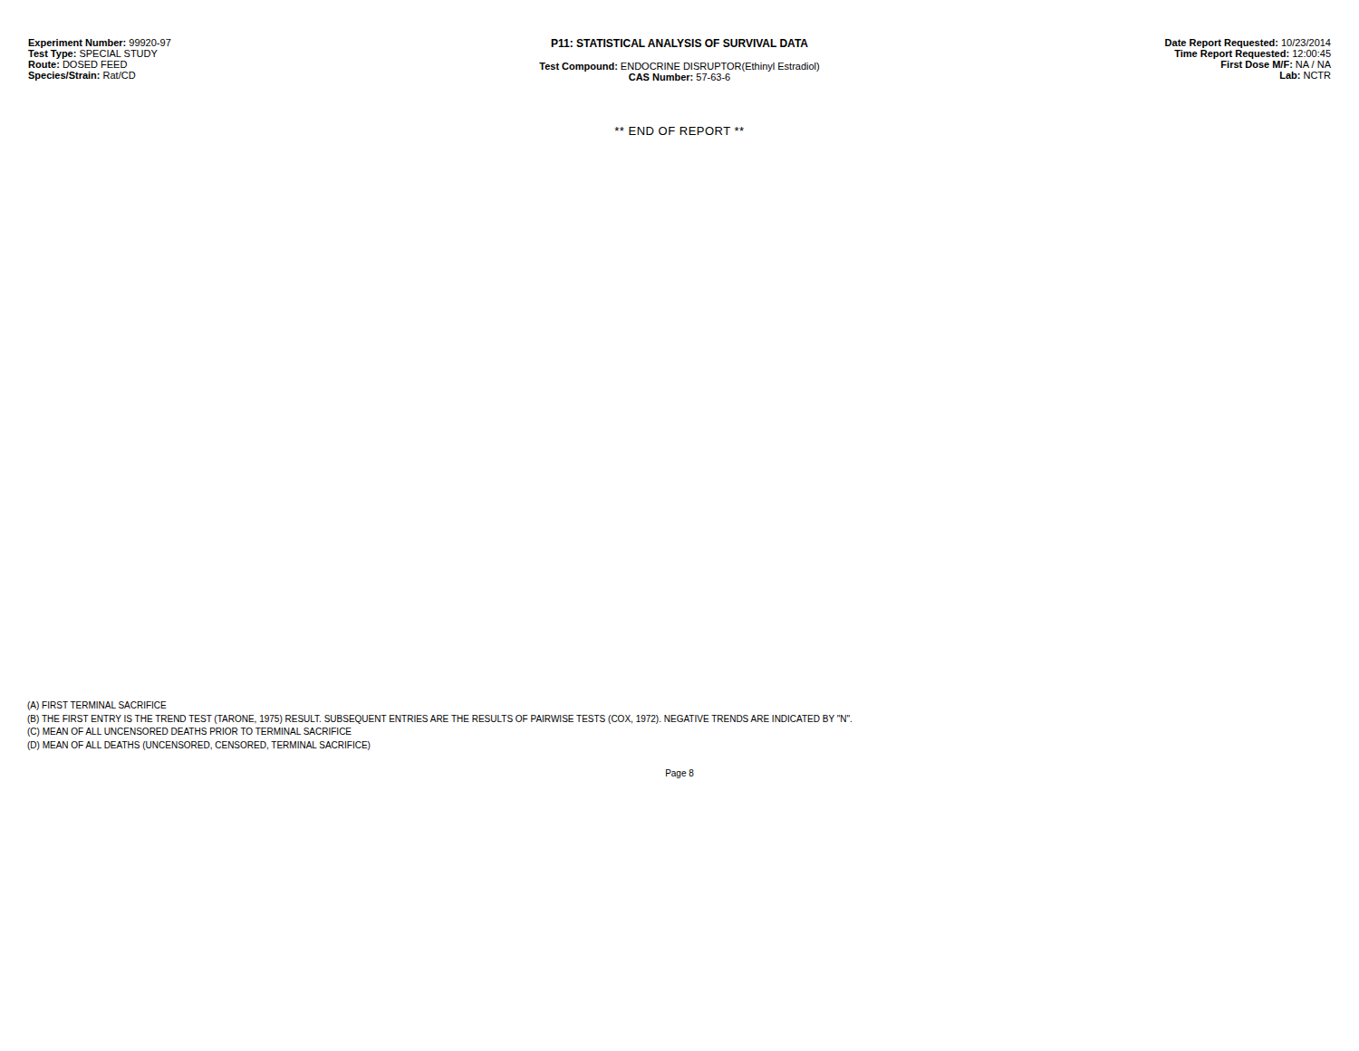| Experiment Number: 99920-97 Test Type: SPECIAL STUDY Route: DOSED FEED Species/Strain: Rat/CD | P11: STATISTICAL ANALYSIS OF SURVIVAL DATA Test Compound: ENDOCRINE DISRUPTOR(Ethinyl Estradiol) CAS Number: 57-63-6 | Date Report Requested: 10/23/2014 Time Report Requested: 12:00:45 First Dose M/F: NA / NA Lab: NCTR |
** END OF REPORT **
(A) FIRST TERMINAL SACRIFICE
(B) THE FIRST ENTRY IS THE TREND TEST (TARONE, 1975) RESULT. SUBSEQUENT ENTRIES ARE THE RESULTS OF PAIRWISE TESTS (COX, 1972). NEGATIVE TRENDS ARE INDICATED BY "N".
(C) MEAN OF ALL UNCENSORED DEATHS PRIOR TO TERMINAL SACRIFICE
(D) MEAN OF ALL DEATHS (UNCENSORED, CENSORED, TERMINAL SACRIFICE)
Page 8